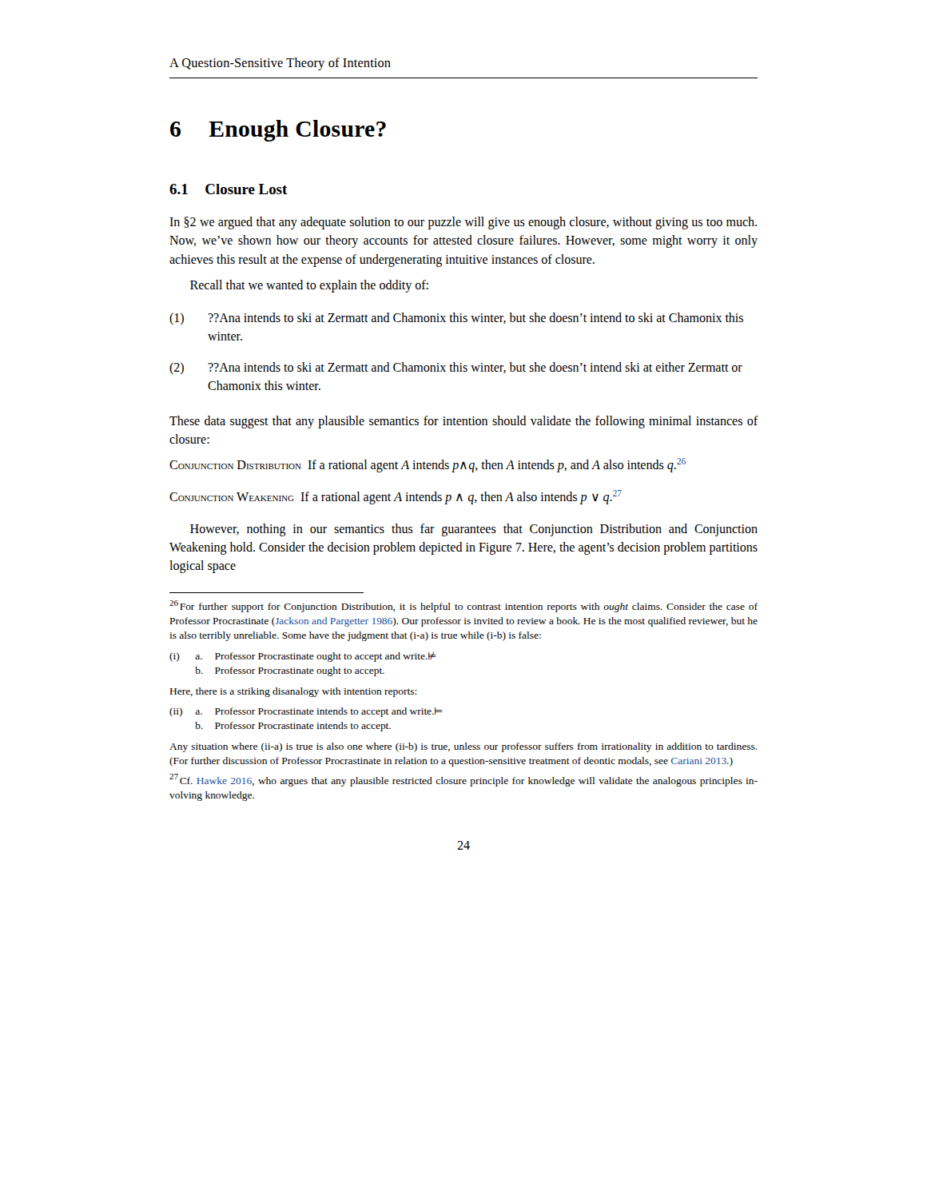A Question-Sensitive Theory of Intention
6 Enough Closure?
6.1 Closure Lost
In §2 we argued that any adequate solution to our puzzle will give us enough closure, without giving us too much. Now, we’ve shown how our theory accounts for attested closure failures. However, some might worry it only achieves this result at the expense of undergenerating intuitive instances of closure.
Recall that we wanted to explain the oddity of:
(1) ??Ana intends to ski at Zermatt and Chamonix this winter, but she doesn’t intend to ski at Chamonix this winter.
(2) ??Ana intends to ski at Zermatt and Chamonix this winter, but she doesn’t intend ski at either Zermatt or Chamonix this winter.
These data suggest that any plausible semantics for intention should validate the following minimal instances of closure:
Conjunction Distribution If a rational agent A intends p∧q, then A intends p, and A also intends q.26
Conjunction Weakening If a rational agent A intends p ∧ q, then A also intends p ∨ q.27
However, nothing in our semantics thus far guarantees that Conjunction Distribution and Conjunction Weakening hold. Consider the decision problem depicted in Figure 7. Here, the agent’s decision problem partitions logical space
26 For further support for Conjunction Distribution, it is helpful to contrast intention reports with ought claims. Consider the case of Professor Procrastinate (Jackson and Pargetter 1986). Our professor is invited to review a book. He is the most qualified reviewer, but he is also terribly unreliable. Some have the judgment that (i-a) is true while (i-b) is false:
(i) a. Professor Procrastinate ought to accept and write.⊭
b. Professor Procrastinate ought to accept.
Here, there is a striking disanalogy with intention reports:
(ii) a. Professor Procrastinate intends to accept and write.⊨
b. Professor Procrastinate intends to accept.
Any situation where (ii-a) is true is also one where (ii-b) is true, unless our professor suffers from irrationality in addition to tardiness. (For further discussion of Professor Procrastinate in relation to a question-sensitive treatment of deontic modals, see Cariani 2013.)
27 Cf. Hawke 2016, who argues that any plausible restricted closure principle for knowledge will validate the analogous principles involving knowledge.
24